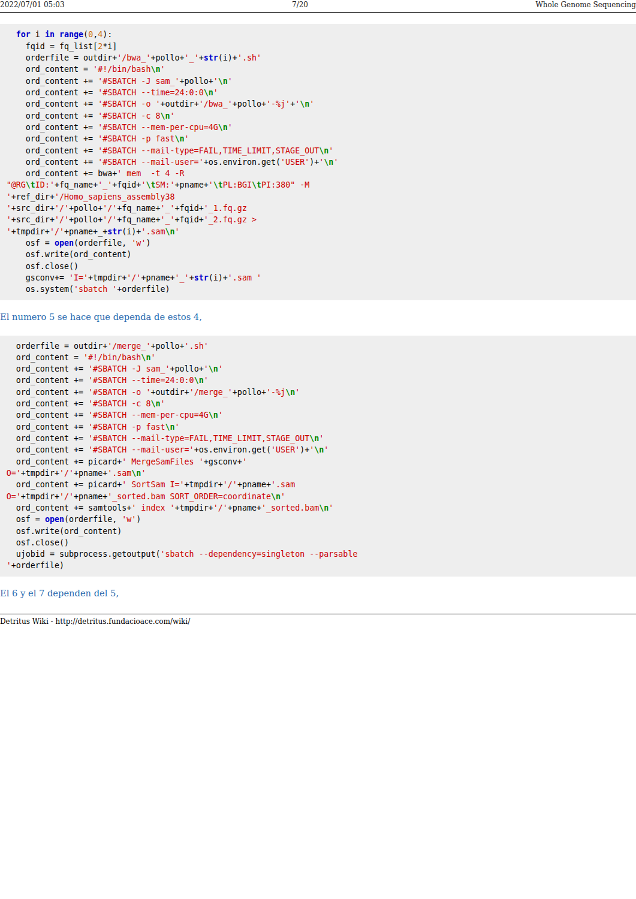2022/07/01 05:03 7/20 Whole Genome Sequencing
  for i in range(0,4):
    fqid = fq_list[2*i]
    orderfile = outdir+'/bwa_'+pollo+'_'+str(i)+'.sh'
    ord_content = '#!/bin/bash\n'
    ord_content += '#SBATCH -J sam_'+pollo+'\n'
    ord_content += '#SBATCH --time=24:0:0\n'
    ord_content += '#SBATCH -o '+outdir+'/bwa_'+pollo+'-%j'+'\n'
    ord_content += '#SBATCH -c 8\n'
    ord_content += '#SBATCH --mem-per-cpu=4G\n'
    ord_content += '#SBATCH -p fast\n'
    ord_content += '#SBATCH --mail-type=FAIL,TIME_LIMIT,STAGE_OUT\n'
    ord_content += '#SBATCH --mail-user='+os.environ.get('USER')+'\n'
    ord_content += bwa+' mem  -t 4 -R
"@RG\t ID:'+fq_name+'_'+fqid+'\t SM:'+pname+'\t PL:BGI\t PI:380" -M
'+ref_dir+'/Homo_sapiens_assembly38
'+src_dir+'/'+pollo+'/'+fq_name+'_'+fqid+'_1.fq.gz
'+src_dir+'/'+pollo+'/'+fq_name+'_'+fqid+'_2.fq.gz >
'+tmpdir+'/'+pname+_+str(i)+'.sam\n'
    osf = open(orderfile, 'w')
    osf.write(ord_content)
    osf.close()
    gsconv+= 'I='+tmpdir+'/'+pname+'_'+str(i)+'.sam '
    os.system('sbatch '+orderfile)
El numero 5 se hace que dependa de estos 4,
  orderfile = outdir+'/merge_'+pollo+'.sh'
  ord_content = '#!/bin/bash\n'
  ord_content += '#SBATCH -J sam_'+pollo+'\n'
  ord_content += '#SBATCH --time=24:0:0\n'
  ord_content += '#SBATCH -o '+outdir+'/merge_'+pollo+'-%j\n'
  ord_content += '#SBATCH -c 8\n'
  ord_content += '#SBATCH --mem-per-cpu=4G\n'
  ord_content += '#SBATCH -p fast\n'
  ord_content += '#SBATCH --mail-type=FAIL,TIME_LIMIT,STAGE_OUT\n'
  ord_content += '#SBATCH --mail-user='+os.environ.get('USER')+'\n'
  ord_content += picard+' MergeSamFiles '+gsconv+'
O='+tmpdir+'/'+pname+'.sam\n'
  ord_content += picard+' SortSam I='+tmpdir+'/'+pname+'.sam
O='+tmpdir+'/'+pname+'_sorted.bam SORT_ORDER=coordinate\n'
  ord_content += samtools+' index '+tmpdir+'/'+pname+'_sorted.bam\n'
  osf = open(orderfile, 'w')
  osf.write(ord_content)
  osf.close()
  ujobid = subprocess.getoutput('sbatch --dependency=singleton --parsable
'+orderfile)
El 6 y el 7 dependen del 5,
Detritus Wiki - http://detritus.fundacioace.com/wiki/